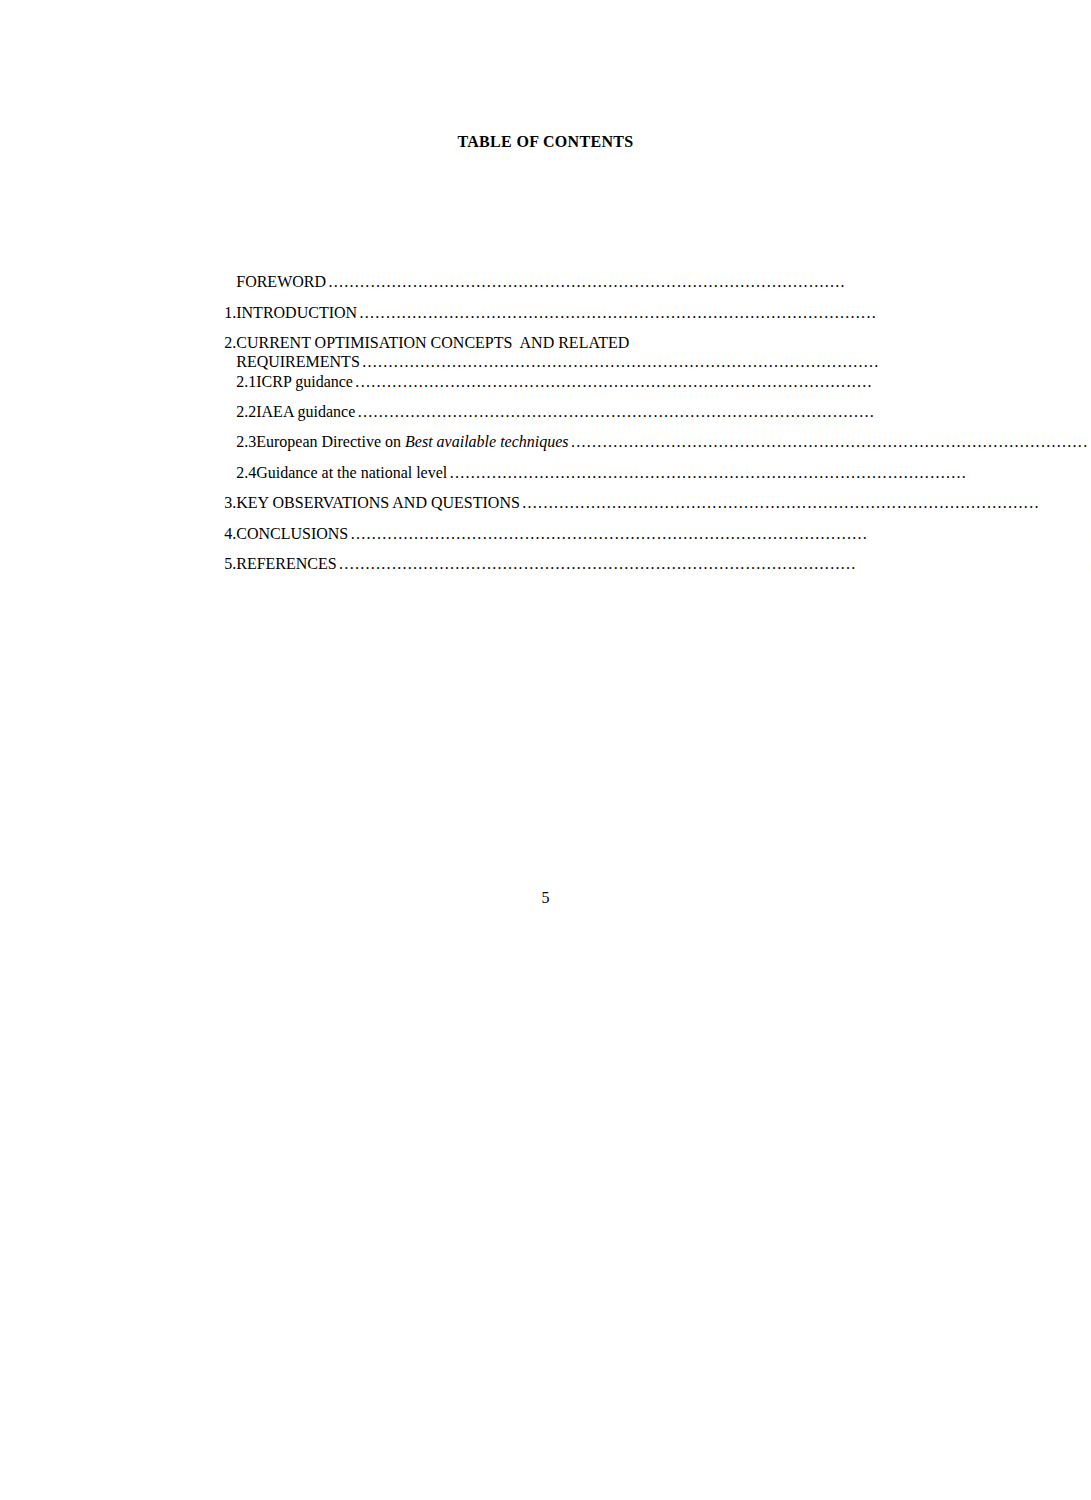Table of Contents
| | FOREWORD .................................................................................................. | 3 |
| 1. | INTRODUCTION .................................................................................................. | 7 |
| 2. | CURRENT OPTIMISATION CONCEPTS AND RELATED REQUIREMENTS .................................................................................................. | 9 |
| | 2.1 | ICRP guidance .................................................................................................. | 9 |
| | 2.2 | IAEA guidance .................................................................................................. | 12 |
| | 2.3 | European Directive on Best available techniques .................................................................................................. | 13 |
| | 2.4 | Guidance at the national level .................................................................................................. | 14 |
| 3. | KEY OBSERVATIONS AND QUESTIONS .................................................................................................. | 17 |
| 4. | CONCLUSIONS .................................................................................................. | 25 |
| 5. | REFERENCES .................................................................................................. | 28 |
5